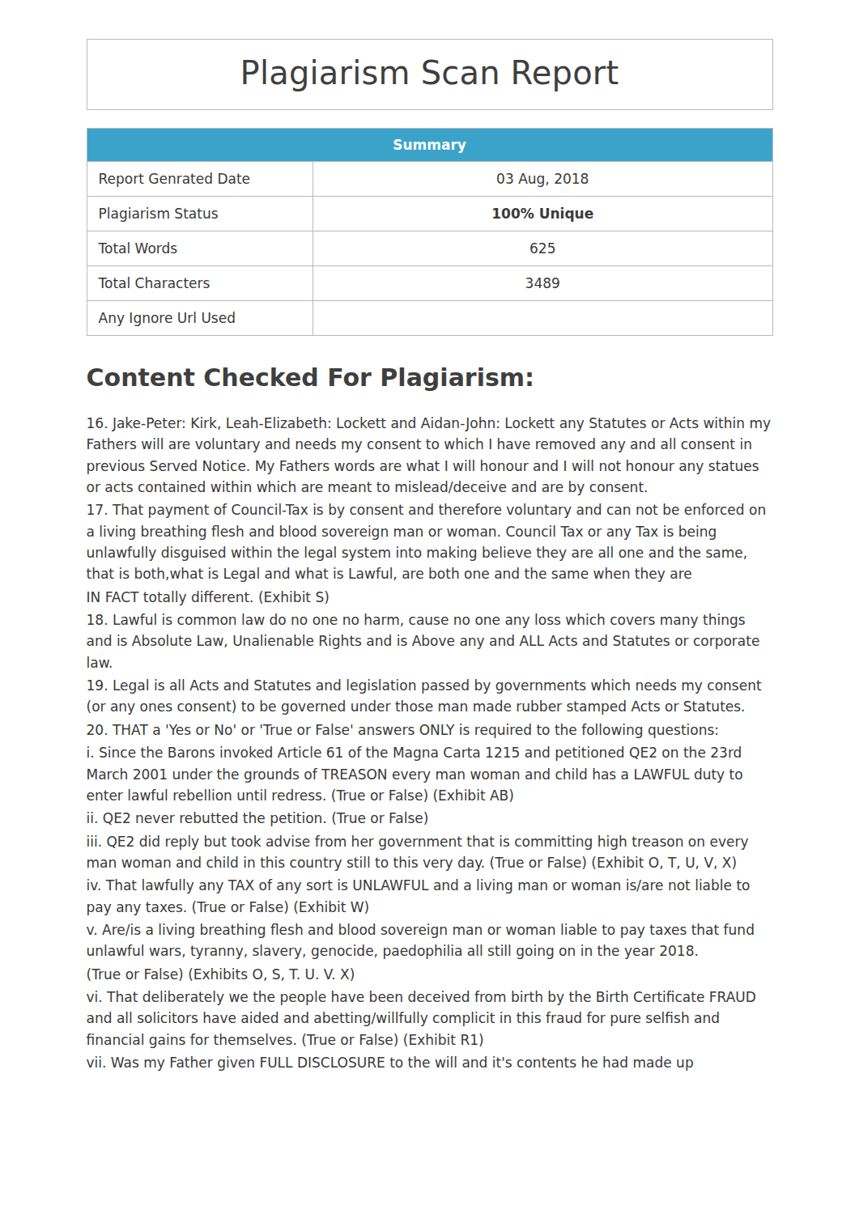Plagiarism Scan Report
| Summary |
| --- |
| Report Genrated Date | 03 Aug, 2018 |
| Plagiarism Status | 100% Unique |
| Total Words | 625 |
| Total Characters | 3489 |
| Any Ignore Url Used | |
Content Checked For Plagiarism:
16. Jake-Peter: Kirk, Leah-Elizabeth: Lockett and Aidan-John: Lockett any Statutes or Acts within my Fathers will are voluntary and needs my consent to which I have removed any and all consent in previous Served Notice. My Fathers words are what I will honour and I will not honour any statues or acts contained within which are meant to mislead/deceive and are by consent.
17. That payment of Council-Tax is by consent and therefore voluntary and can not be enforced on a living breathing flesh and blood sovereign man or woman. Council Tax or any Tax is being unlawfully disguised within the legal system into making believe they are all one and the same, that is both,what is Legal and what is Lawful, are both one and the same when they are
IN FACT totally different. (Exhibit S)
18. Lawful is common law do no one no harm, cause no one any loss which covers many things and is Absolute Law, Unalienable Rights and is Above any and ALL Acts and Statutes or corporate law.
19. Legal is all Acts and Statutes and legislation passed by governments which needs my consent (or any ones consent) to be governed under those man made rubber stamped Acts or Statutes.
20. THAT a 'Yes or No' or 'True or False' answers ONLY is required to the following questions:
i. Since the Barons invoked Article 61 of the Magna Carta 1215 and petitioned QE2 on the 23rd March 2001 under the grounds of TREASON every man woman and child has a LAWFUL duty to enter lawful rebellion until redress. (True or False) (Exhibit AB)
ii. QE2 never rebutted the petition. (True or False)
iii. QE2 did reply but took advise from her government that is committing high treason on every man woman and child in this country still to this very day. (True or False) (Exhibit O, T, U, V, X)
iv. That lawfully any TAX of any sort is UNLAWFUL and a living man or woman is/are not liable to pay any taxes. (True or False) (Exhibit W)
v. Are/is a living breathing flesh and blood sovereign man or woman liable to pay taxes that fund unlawful wars, tyranny, slavery, genocide, paedophilia all still going on in the year 2018.
(True or False) (Exhibits O, S, T. U. V. X)
vi. That deliberately we the people have been deceived from birth by the Birth Certificate FRAUD and all solicitors have aided and abetting/willfully complicit in this fraud for pure selfish and financial gains for themselves. (True or False) (Exhibit R1)
vii. Was my Father given FULL DISCLOSURE to the will and it's contents he had made up